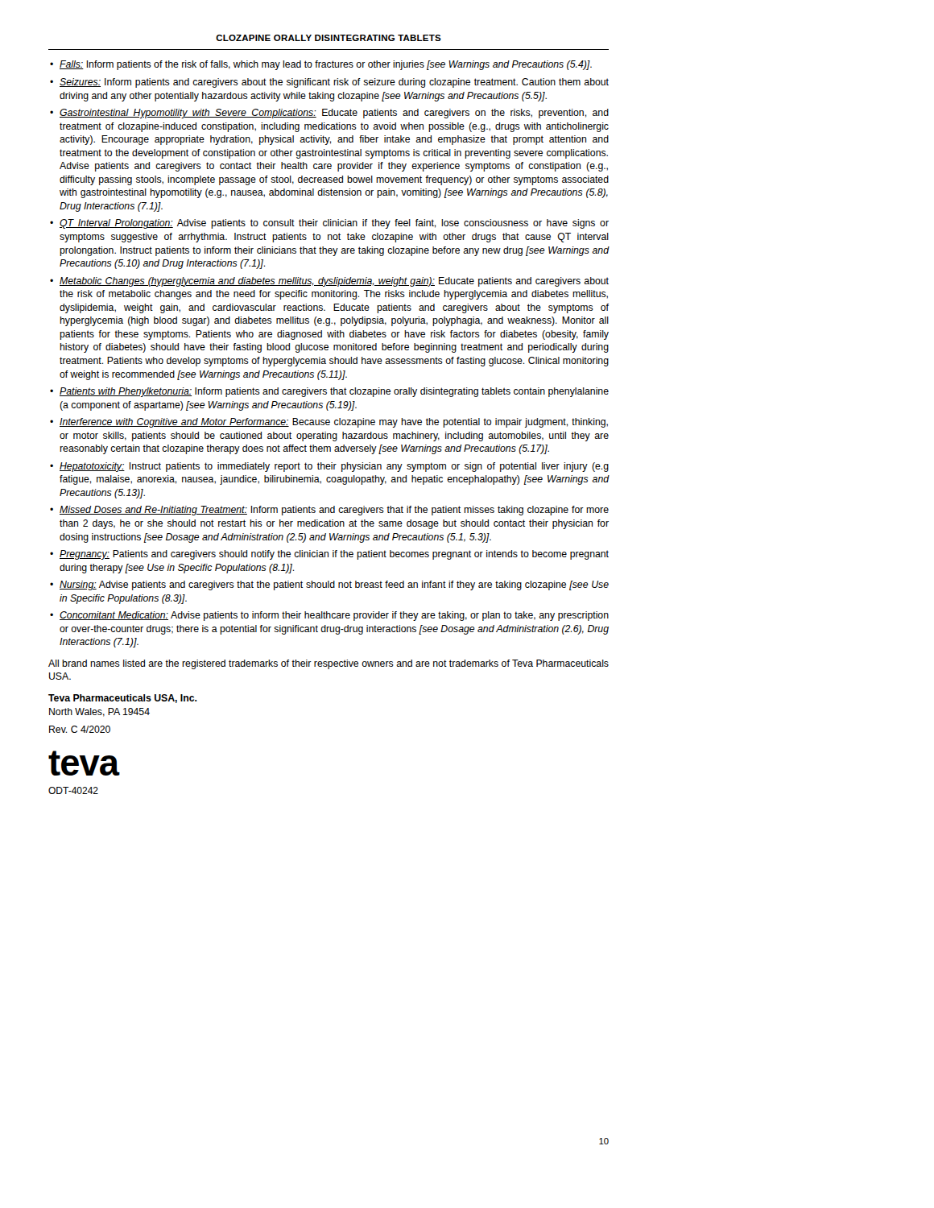CLOZAPINE ORALLY DISINTEGRATING TABLETS
Falls: Inform patients of the risk of falls, which may lead to fractures or other injuries [see Warnings and Precautions (5.4)].
Seizures: Inform patients and caregivers about the significant risk of seizure during clozapine treatment. Caution them about driving and any other potentially hazardous activity while taking clozapine [see Warnings and Precautions (5.5)].
Gastrointestinal Hypomotility with Severe Complications: Educate patients and caregivers on the risks, prevention, and treatment of clozapine-induced constipation, including medications to avoid when possible (e.g., drugs with anticholinergic activity). Encourage appropriate hydration, physical activity, and fiber intake and emphasize that prompt attention and treatment to the development of constipation or other gastrointestinal symptoms is critical in preventing severe complications. Advise patients and caregivers to contact their health care provider if they experience symptoms of constipation (e.g., difficulty passing stools, incomplete passage of stool, decreased bowel movement frequency) or other symptoms associated with gastrointestinal hypomotility (e.g., nausea, abdominal distension or pain, vomiting) [see Warnings and Precautions (5.8), Drug Interactions (7.1)].
QT Interval Prolongation: Advise patients to consult their clinician if they feel faint, lose consciousness or have signs or symptoms suggestive of arrhythmia. Instruct patients to not take clozapine with other drugs that cause QT interval prolongation. Instruct patients to inform their clinicians that they are taking clozapine before any new drug [see Warnings and Precautions (5.10) and Drug Interactions (7.1)].
Metabolic Changes (hyperglycemia and diabetes mellitus, dyslipidemia, weight gain): Educate patients and caregivers about the risk of metabolic changes and the need for specific monitoring. The risks include hyperglycemia and diabetes mellitus, dyslipidemia, weight gain, and cardiovascular reactions. Educate patients and caregivers about the symptoms of hyperglycemia (high blood sugar) and diabetes mellitus (e.g., polydipsia, polyuria, polyphagia, and weakness). Monitor all patients for these symptoms. Patients who are diagnosed with diabetes or have risk factors for diabetes (obesity, family history of diabetes) should have their fasting blood glucose monitored before beginning treatment and periodically during treatment. Patients who develop symptoms of hyperglycemia should have assessments of fasting glucose. Clinical monitoring of weight is recommended [see Warnings and Precautions (5.11)].
Patients with Phenylketonuria: Inform patients and caregivers that clozapine orally disintegrating tablets contain phenylalanine (a component of aspartame) [see Warnings and Precautions (5.19)].
Interference with Cognitive and Motor Performance: Because clozapine may have the potential to impair judgment, thinking, or motor skills, patients should be cautioned about operating hazardous machinery, including automobiles, until they are reasonably certain that clozapine therapy does not affect them adversely [see Warnings and Precautions (5.17)].
Hepatotoxicity: Instruct patients to immediately report to their physician any symptom or sign of potential liver injury (e.g fatigue, malaise, anorexia, nausea, jaundice, bilirubinemia, coagulopathy, and hepatic encephalopathy) [see Warnings and Precautions (5.13)].
Missed Doses and Re-Initiating Treatment: Inform patients and caregivers that if the patient misses taking clozapine for more than 2 days, he or she should not restart his or her medication at the same dosage but should contact their physician for dosing instructions [see Dosage and Administration (2.5) and Warnings and Precautions (5.1, 5.3)].
Pregnancy: Patients and caregivers should notify the clinician if the patient becomes pregnant or intends to become pregnant during therapy [see Use in Specific Populations (8.1)].
Nursing: Advise patients and caregivers that the patient should not breast feed an infant if they are taking clozapine [see Use in Specific Populations (8.3)].
Concomitant Medication: Advise patients to inform their healthcare provider if they are taking, or plan to take, any prescription or over-the-counter drugs; there is a potential for significant drug-drug interactions [see Dosage and Administration (2.6), Drug Interactions (7.1)].
All brand names listed are the registered trademarks of their respective owners and are not trademarks of Teva Pharmaceuticals USA.
Teva Pharmaceuticals USA, Inc.
North Wales, PA 19454
Rev. C 4/2020
teva
ODT-40242
10